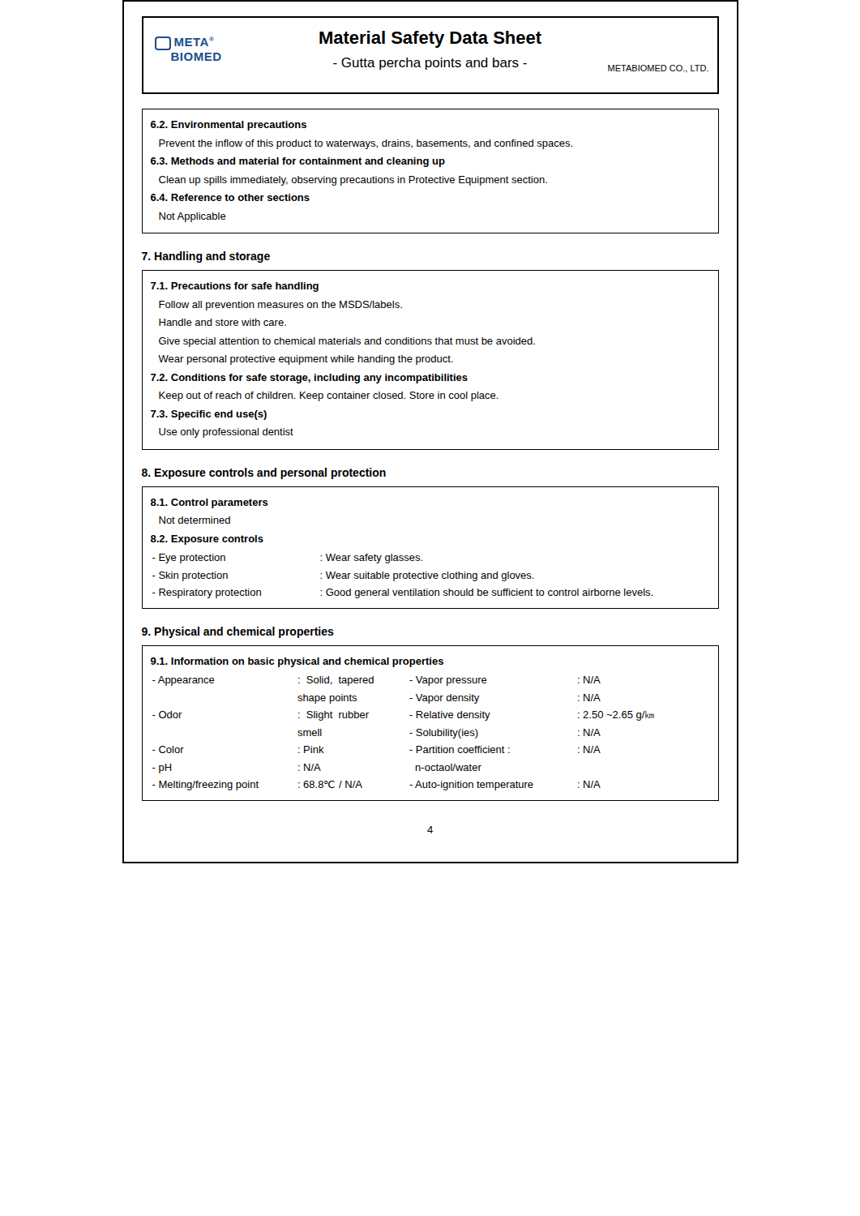META®
BIOMED
Material Safety Data Sheet
- Gutta percha points and bars - METABIOMED CO., LTD.
6.2. Environmental precautions
Prevent the inflow of this product to waterways, drains, basements, and confined spaces.
6.3. Methods and material for containment and cleaning up
Clean up spills immediately, observing precautions in Protective Equipment section.
6.4. Reference to other sections
Not Applicable
7. Handling and storage
7.1. Precautions for safe handling
Follow all prevention measures on the MSDS/labels.
Handle and store with care.
Give special attention to chemical materials and conditions that must be avoided.
Wear personal protective equipment while handing the product.
7.2. Conditions for safe storage, including any incompatibilities
Keep out of reach of children. Keep container closed. Store in cool place.
7.3. Specific end use(s)
Use only professional dentist
8. Exposure controls and personal protection
8.1. Control parameters
Not determined
8.2. Exposure controls
| - Eye protection | : Wear safety glasses. |
| - Skin protection | : Wear suitable protective clothing and gloves. |
| - Respiratory protection | : Good general ventilation should be sufficient to control airborne levels. |
9. Physical and chemical properties
9.1. Information on basic physical and chemical properties
| - Appearance | : Solid, tapered | - Vapor pressure | : N/A |
| | shape points | - Vapor density | : N/A |
| - Odor | : Slight rubber | - Relative density | : 2.50 ~2.65 g/㎞ |
| | smell | - Solubility(ies) | : N/A |
| - Color | : Pink | - Partition coefficient : | : N/A |
| - pH | : N/A | n-octaol/water | |
| - Melting/freezing point | : 68.8℃ / N/A | - Auto-ignition temperature | : N/A |
4